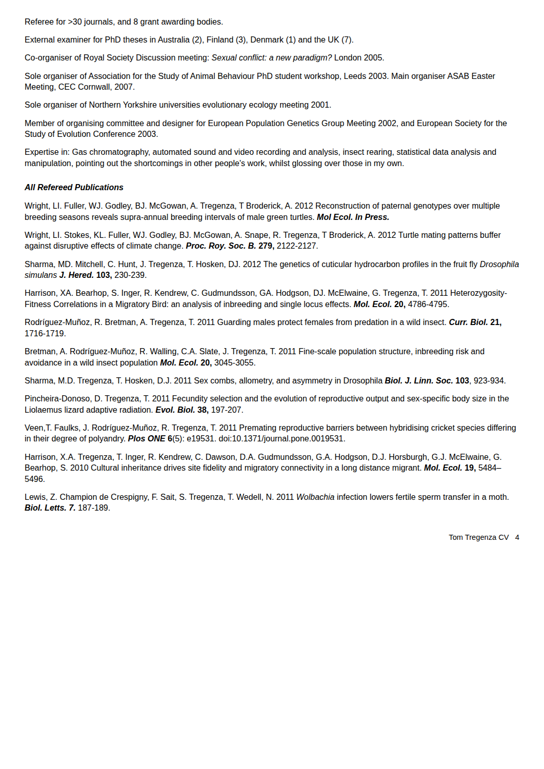Referee for >30 journals, and 8 grant awarding bodies.
External examiner for PhD theses in Australia (2), Finland (3), Denmark (1) and the UK (7).
Co-organiser of Royal Society Discussion meeting: Sexual conflict: a new paradigm? London 2005.
Sole organiser of Association for the Study of Animal Behaviour PhD student workshop, Leeds 2003. Main organiser ASAB Easter Meeting, CEC Cornwall, 2007.
Sole organiser of Northern Yorkshire universities evolutionary ecology meeting 2001.
Member of organising committee and designer for European Population Genetics Group Meeting 2002, and European Society for the Study of Evolution Conference 2003.
Expertise in: Gas chromatography, automated sound and video recording and analysis, insect rearing, statistical data analysis and manipulation, pointing out the shortcomings in other people's work, whilst glossing over those in my own.
All Refereed Publications
Wright, LI. Fuller, WJ. Godley, BJ. McGowan, A. Tregenza, T Broderick, A. 2012 Reconstruction of paternal genotypes over multiple breeding seasons reveals supra-annual breeding intervals of male green turtles. Mol Ecol. In Press.
Wright, LI. Stokes, KL. Fuller, WJ. Godley, BJ. McGowan, A. Snape, R. Tregenza, T Broderick, A. 2012 Turtle mating patterns buffer against disruptive effects of climate change. Proc. Roy. Soc. B. 279, 2122-2127.
Sharma, MD. Mitchell, C. Hunt, J. Tregenza, T. Hosken, DJ. 2012 The genetics of cuticular hydrocarbon profiles in the fruit fly Drosophila simulans J. Hered. 103, 230-239.
Harrison, XA. Bearhop, S. Inger, R. Kendrew, C. Gudmundsson, GA. Hodgson, DJ. McElwaine, G. Tregenza, T. 2011 Heterozygosity-Fitness Correlations in a Migratory Bird: an analysis of inbreeding and single locus effects. Mol. Ecol. 20, 4786-4795.
Rodríguez-Muñoz, R. Bretman, A. Tregenza, T. 2011 Guarding males protect females from predation in a wild insect. Curr. Biol. 21, 1716-1719.
Bretman, A. Rodríguez-Muñoz, R. Walling, C.A. Slate, J. Tregenza, T. 2011 Fine-scale population structure, inbreeding risk and avoidance in a wild insect population Mol. Ecol. 20, 3045-3055.
Sharma, M.D. Tregenza, T. Hosken, D.J. 2011 Sex combs, allometry, and asymmetry in Drosophila Biol. J. Linn. Soc. 103, 923-934.
Pincheira-Donoso, D. Tregenza, T. 2011 Fecundity selection and the evolution of reproductive output and sex-specific body size in the Liolaemus lizard adaptive radiation. Evol. Biol. 38, 197-207.
Veen,T. Faulks, J. Rodríguez-Muñoz, R. Tregenza, T. 2011 Premating reproductive barriers between hybridising cricket species differing in their degree of polyandry. Plos ONE 6(5): e19531. doi:10.1371/journal.pone.0019531.
Harrison, X.A. Tregenza, T. Inger, R. Kendrew, C. Dawson, D.A. Gudmundsson, G.A. Hodgson, D.J. Horsburgh, G.J. McElwaine, G. Bearhop, S. 2010 Cultural inheritance drives site fidelity and migratory connectivity in a long distance migrant. Mol. Ecol. 19, 5484–5496.
Lewis, Z. Champion de Crespigny, F. Sait, S. Tregenza, T. Wedell, N. 2011 Wolbachia infection lowers fertile sperm transfer in a moth. Biol. Letts. 7. 187-189.
Tom Tregenza CV 4